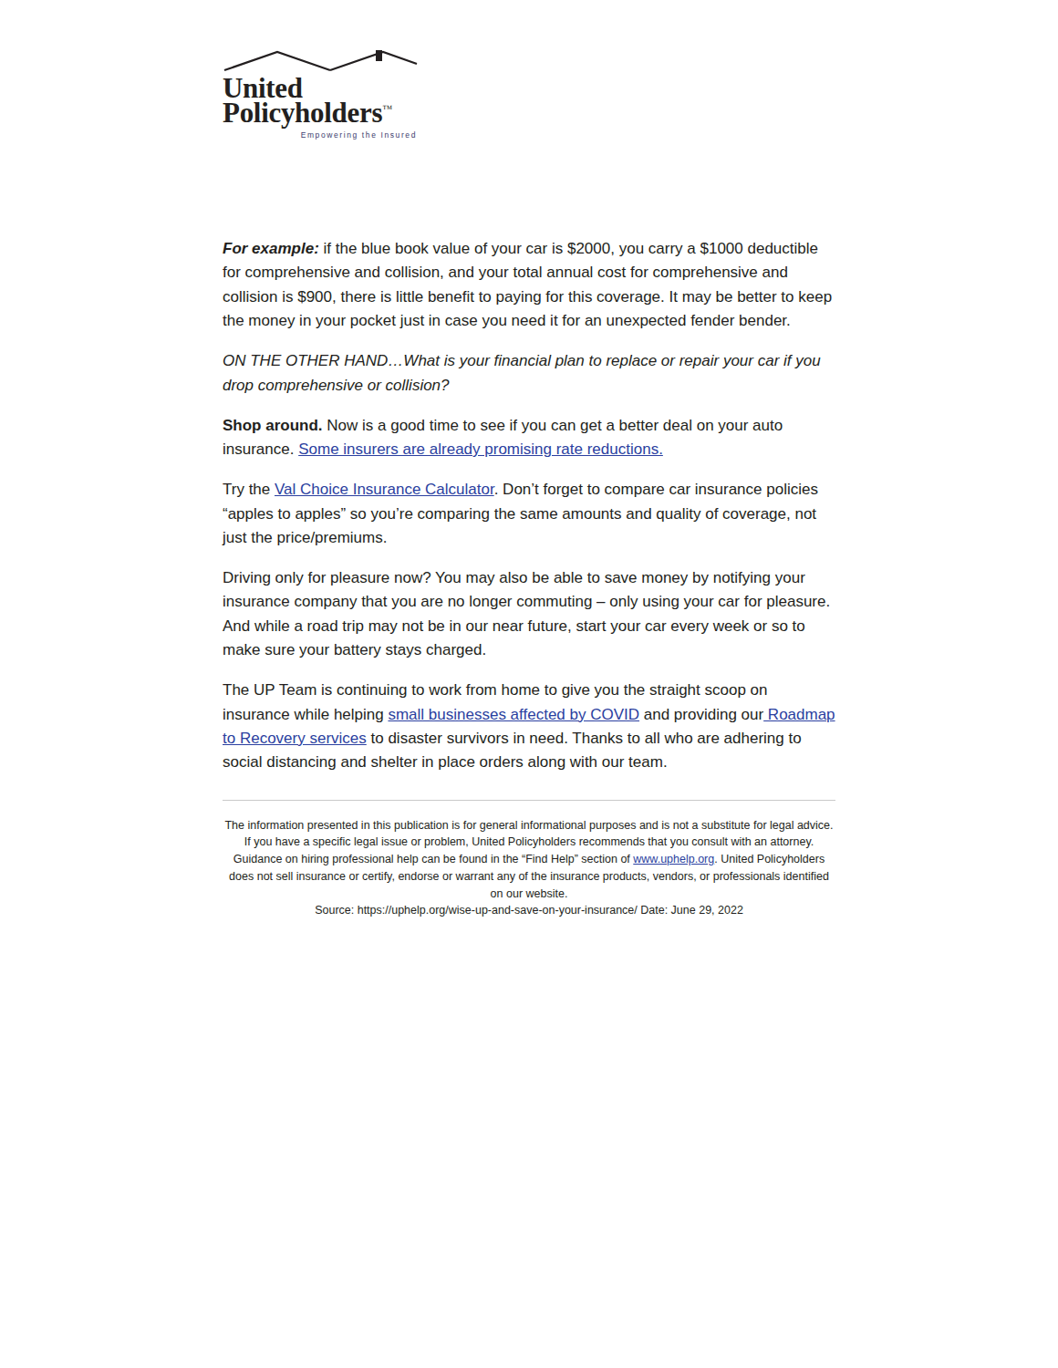United Policyholders™
Empowering the Insured
For example: if the blue book value of your car is $2000, you carry a $1000 deductible for comprehensive and collision, and your total annual cost for comprehensive and collision is $900, there is little benefit to paying for this coverage. It may be better to keep the money in your pocket just in case you need it for an unexpected fender bender.
ON THE OTHER HAND…What is your financial plan to replace or repair your car if you drop comprehensive or collision?
Shop around. Now is a good time to see if you can get a better deal on your auto insurance. Some insurers are already promising rate reductions.
Try the Val Choice Insurance Calculator. Don’t forget to compare car insurance policies “apples to apples” so you’re comparing the same amounts and quality of coverage, not just the price/premiums.
Driving only for pleasure now? You may also be able to save money by notifying your insurance company that you are no longer commuting – only using your car for pleasure. And while a road trip may not be in our near future, start your car every week or so to make sure your battery stays charged.
The UP Team is continuing to work from home to give you the straight scoop on insurance while helping small businesses affected by COVID and providing our Roadmap to Recovery services to disaster survivors in need. Thanks to all who are adhering to social distancing and shelter in place orders along with our team.
The information presented in this publication is for general informational purposes and is not a substitute for legal advice. If you have a specific legal issue or problem, United Policyholders recommends that you consult with an attorney. Guidance on hiring professional help can be found in the “Find Help” section of www.uphelp.org. United Policyholders does not sell insurance or certify, endorse or warrant any of the insurance products, vendors, or professionals identified on our website.
Source: https://uphelp.org/wise-up-and-save-on-your-insurance/ Date: June 29, 2022